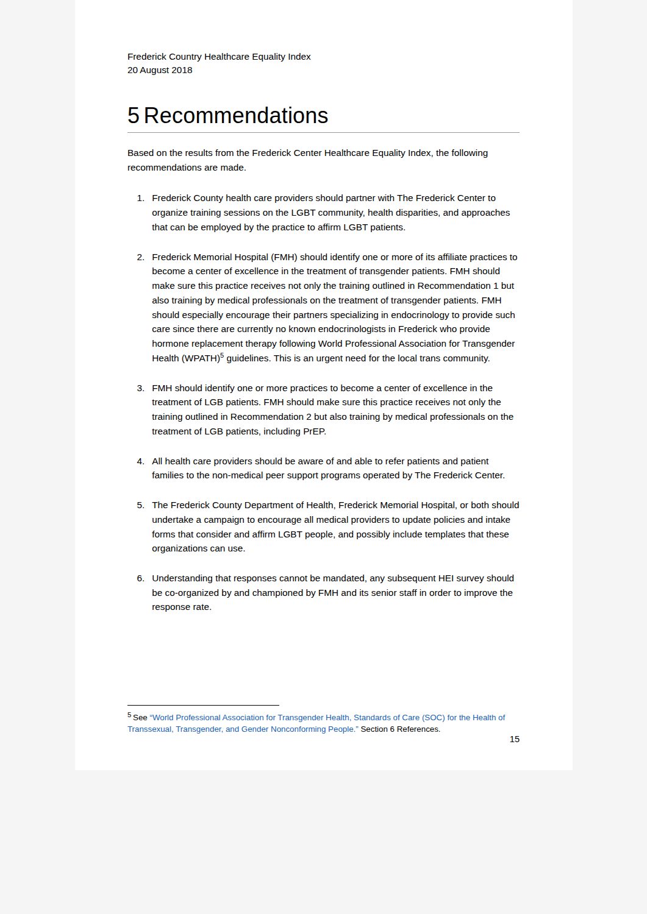Frederick Country Healthcare Equality Index
20 August 2018
5 Recommendations
Based on the results from the Frederick Center Healthcare Equality Index, the following recommendations are made.
Frederick County health care providers should partner with The Frederick Center to organize training sessions on the LGBT community, health disparities, and approaches that can be employed by the practice to affirm LGBT patients.
Frederick Memorial Hospital (FMH) should identify one or more of its affiliate practices to become a center of excellence in the treatment of transgender patients. FMH should make sure this practice receives not only the training outlined in Recommendation 1 but also training by medical professionals on the treatment of transgender patients. FMH should especially encourage their partners specializing in endocrinology to provide such care since there are currently no known endocrinologists in Frederick who provide hormone replacement therapy following World Professional Association for Transgender Health (WPATH)5 guidelines. This is an urgent need for the local trans community.
FMH should identify one or more practices to become a center of excellence in the treatment of LGB patients. FMH should make sure this practice receives not only the training outlined in Recommendation 2 but also training by medical professionals on the treatment of LGB patients, including PrEP.
All health care providers should be aware of and able to refer patients and patient families to the non-medical peer support programs operated by The Frederick Center.
The Frederick County Department of Health, Frederick Memorial Hospital, or both should undertake a campaign to encourage all medical providers to update policies and intake forms that consider and affirm LGBT people, and possibly include templates that these organizations can use.
Understanding that responses cannot be mandated, any subsequent HEI survey should be co-organized by and championed by FMH and its senior staff in order to improve the response rate.
5 See “World Professional Association for Transgender Health, Standards of Care (SOC) for the Health of Transsexual, Transgender, and Gender Nonconforming People.” Section 6 References.
15